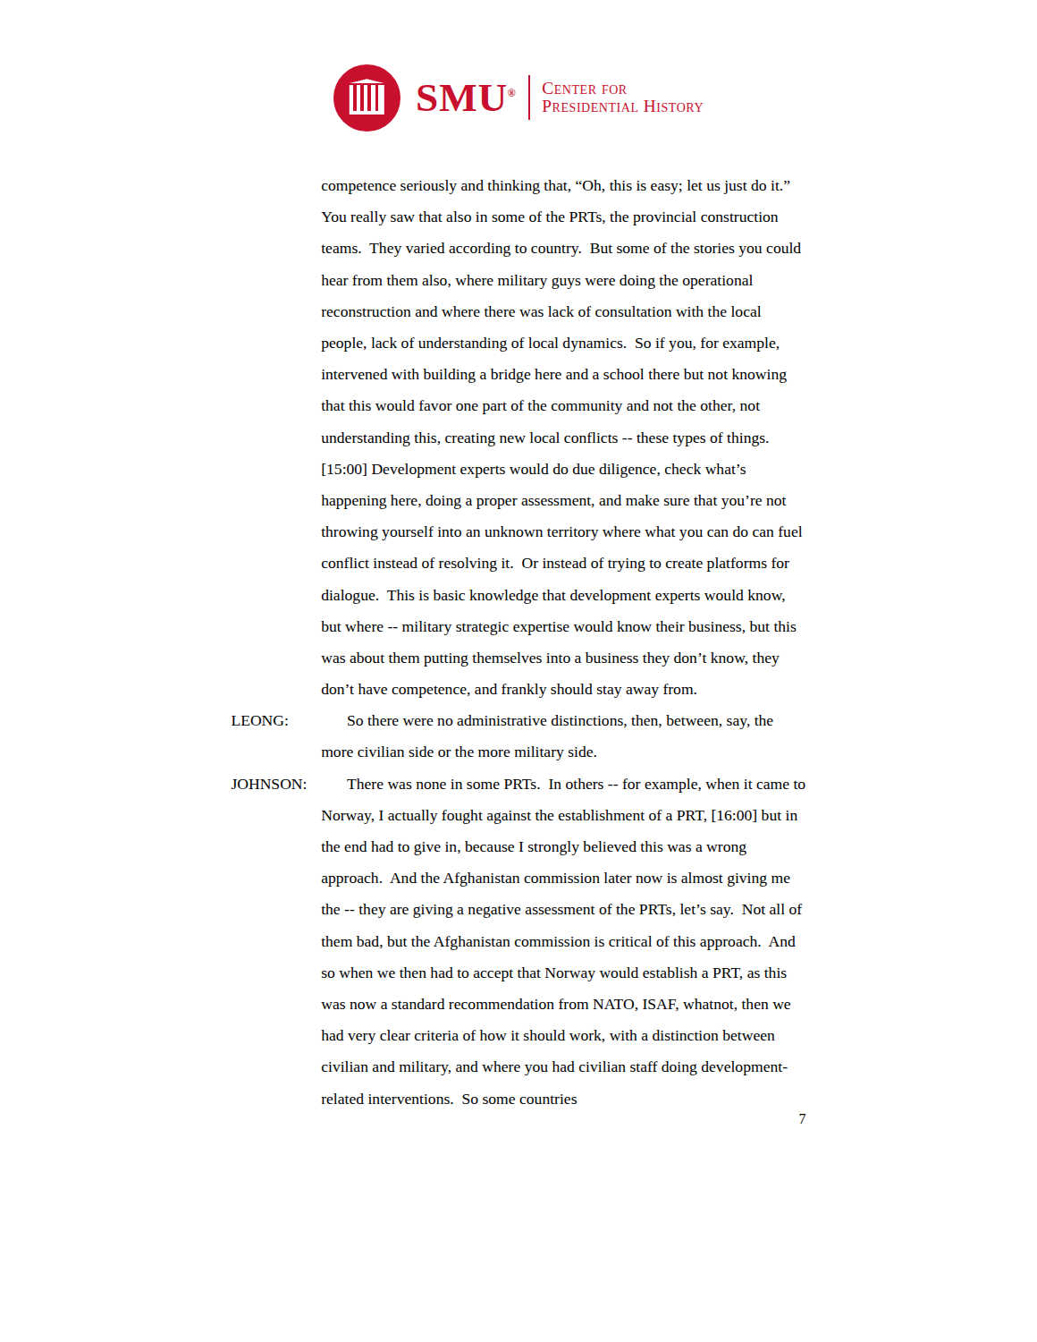SMU®
Center for
Presidential History
competence seriously and thinking that, “Oh, this is easy; let us just do it.” You really saw that also in some of the PRTs, the provincial construction teams. They varied according to country. But some of the stories you could hear from them also, where military guys were doing the operational reconstruction and where there was lack of consultation with the local people, lack of understanding of local dynamics. So if you, for example, intervened with building a bridge here and a school there but not knowing that this would favor one part of the community and not the other, not understanding this, creating new local conflicts -- these types of things. [15:00] Development experts would do due diligence, check what’s happening here, doing a proper assessment, and make sure that you’re not throwing yourself into an unknown territory where what you can do can fuel conflict instead of resolving it. Or instead of trying to create platforms for dialogue. This is basic knowledge that development experts would know, but where -- military strategic expertise would know their business, but this was about them putting themselves into a business they don’t know, they don’t have competence, and frankly should stay away from.
LEONG: So there were no administrative distinctions, then, between, say, the more civilian side or the more military side.
JOHNSON: There was none in some PRTs. In others -- for example, when it came to Norway, I actually fought against the establishment of a PRT, [16:00] but in the end had to give in, because I strongly believed this was a wrong approach. And the Afghanistan commission later now is almost giving me the -- they are giving a negative assessment of the PRTs, let’s say. Not all of them bad, but the Afghanistan commission is critical of this approach. And so when we then had to accept that Norway would establish a PRT, as this was now a standard recommendation from NATO, ISAF, whatnot, then we had very clear criteria of how it should work, with a distinction between civilian and military, and where you had civilian staff doing development-related interventions. So some countries
7